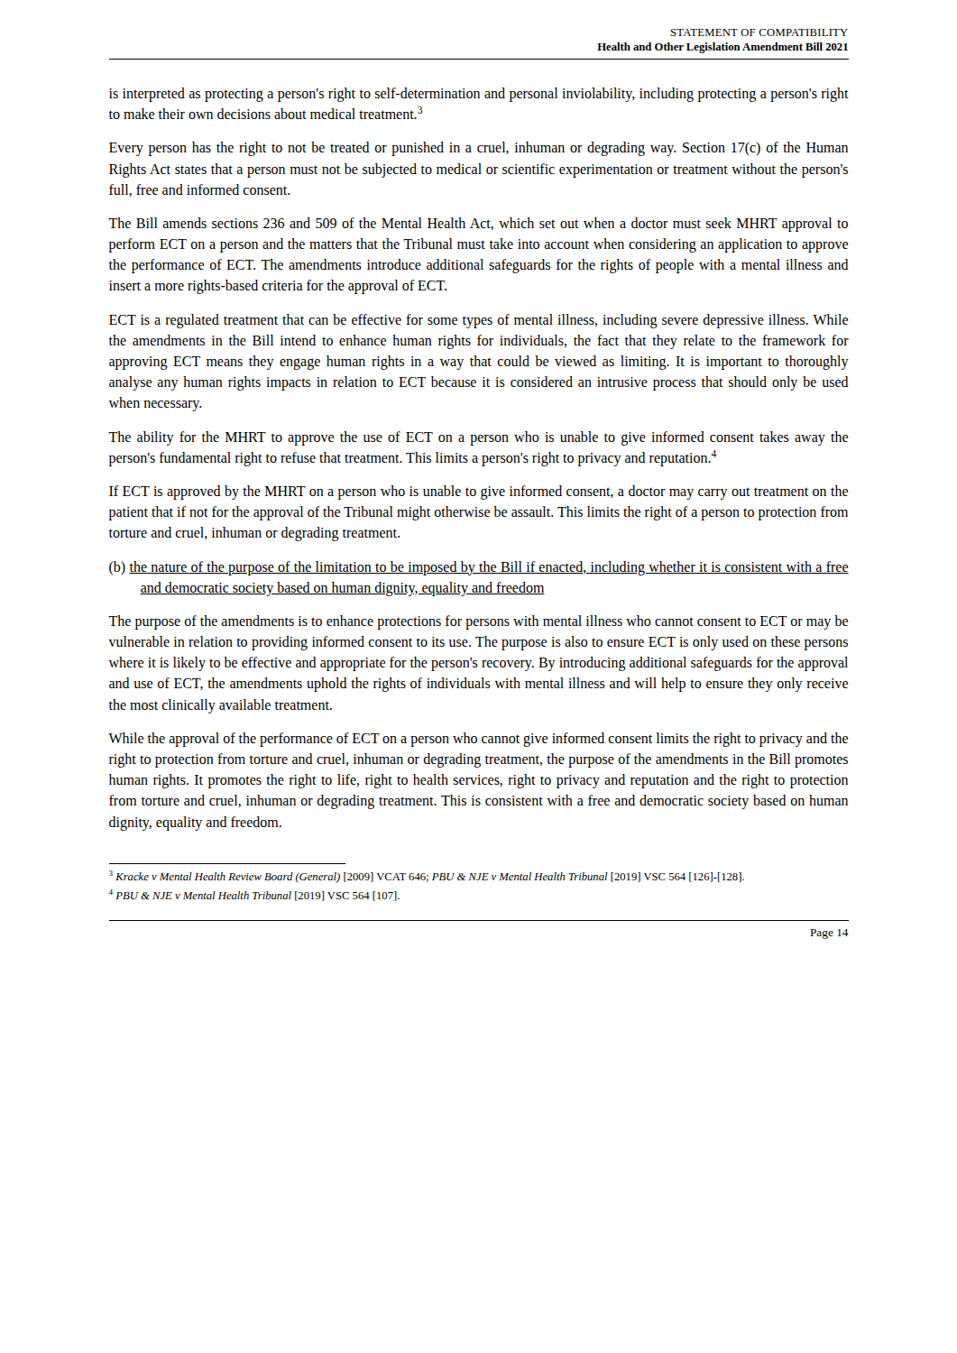STATEMENT OF COMPATIBILITY
Health and Other Legislation Amendment Bill 2021
is interpreted as protecting a person's right to self-determination and personal inviolability, including protecting a person's right to make their own decisions about medical treatment.3
Every person has the right to not be treated or punished in a cruel, inhuman or degrading way. Section 17(c) of the Human Rights Act states that a person must not be subjected to medical or scientific experimentation or treatment without the person's full, free and informed consent.
The Bill amends sections 236 and 509 of the Mental Health Act, which set out when a doctor must seek MHRT approval to perform ECT on a person and the matters that the Tribunal must take into account when considering an application to approve the performance of ECT. The amendments introduce additional safeguards for the rights of people with a mental illness and insert a more rights-based criteria for the approval of ECT.
ECT is a regulated treatment that can be effective for some types of mental illness, including severe depressive illness. While the amendments in the Bill intend to enhance human rights for individuals, the fact that they relate to the framework for approving ECT means they engage human rights in a way that could be viewed as limiting. It is important to thoroughly analyse any human rights impacts in relation to ECT because it is considered an intrusive process that should only be used when necessary.
The ability for the MHRT to approve the use of ECT on a person who is unable to give informed consent takes away the person's fundamental right to refuse that treatment. This limits a person's right to privacy and reputation.4
If ECT is approved by the MHRT on a person who is unable to give informed consent, a doctor may carry out treatment on the patient that if not for the approval of the Tribunal might otherwise be assault. This limits the right of a person to protection from torture and cruel, inhuman or degrading treatment.
(b) the nature of the purpose of the limitation to be imposed by the Bill if enacted, including whether it is consistent with a free and democratic society based on human dignity, equality and freedom
The purpose of the amendments is to enhance protections for persons with mental illness who cannot consent to ECT or may be vulnerable in relation to providing informed consent to its use. The purpose is also to ensure ECT is only used on these persons where it is likely to be effective and appropriate for the person's recovery. By introducing additional safeguards for the approval and use of ECT, the amendments uphold the rights of individuals with mental illness and will help to ensure they only receive the most clinically available treatment.
While the approval of the performance of ECT on a person who cannot give informed consent limits the right to privacy and the right to protection from torture and cruel, inhuman or degrading treatment, the purpose of the amendments in the Bill promotes human rights. It promotes the right to life, right to health services, right to privacy and reputation and the right to protection from torture and cruel, inhuman or degrading treatment. This is consistent with a free and democratic society based on human dignity, equality and freedom.
3 Kracke v Mental Health Review Board (General) [2009] VCAT 646; PBU & NJE v Mental Health Tribunal [2019] VSC 564 [126]-[128].
4 PBU & NJE v Mental Health Tribunal [2019] VSC 564 [107].
Page 14